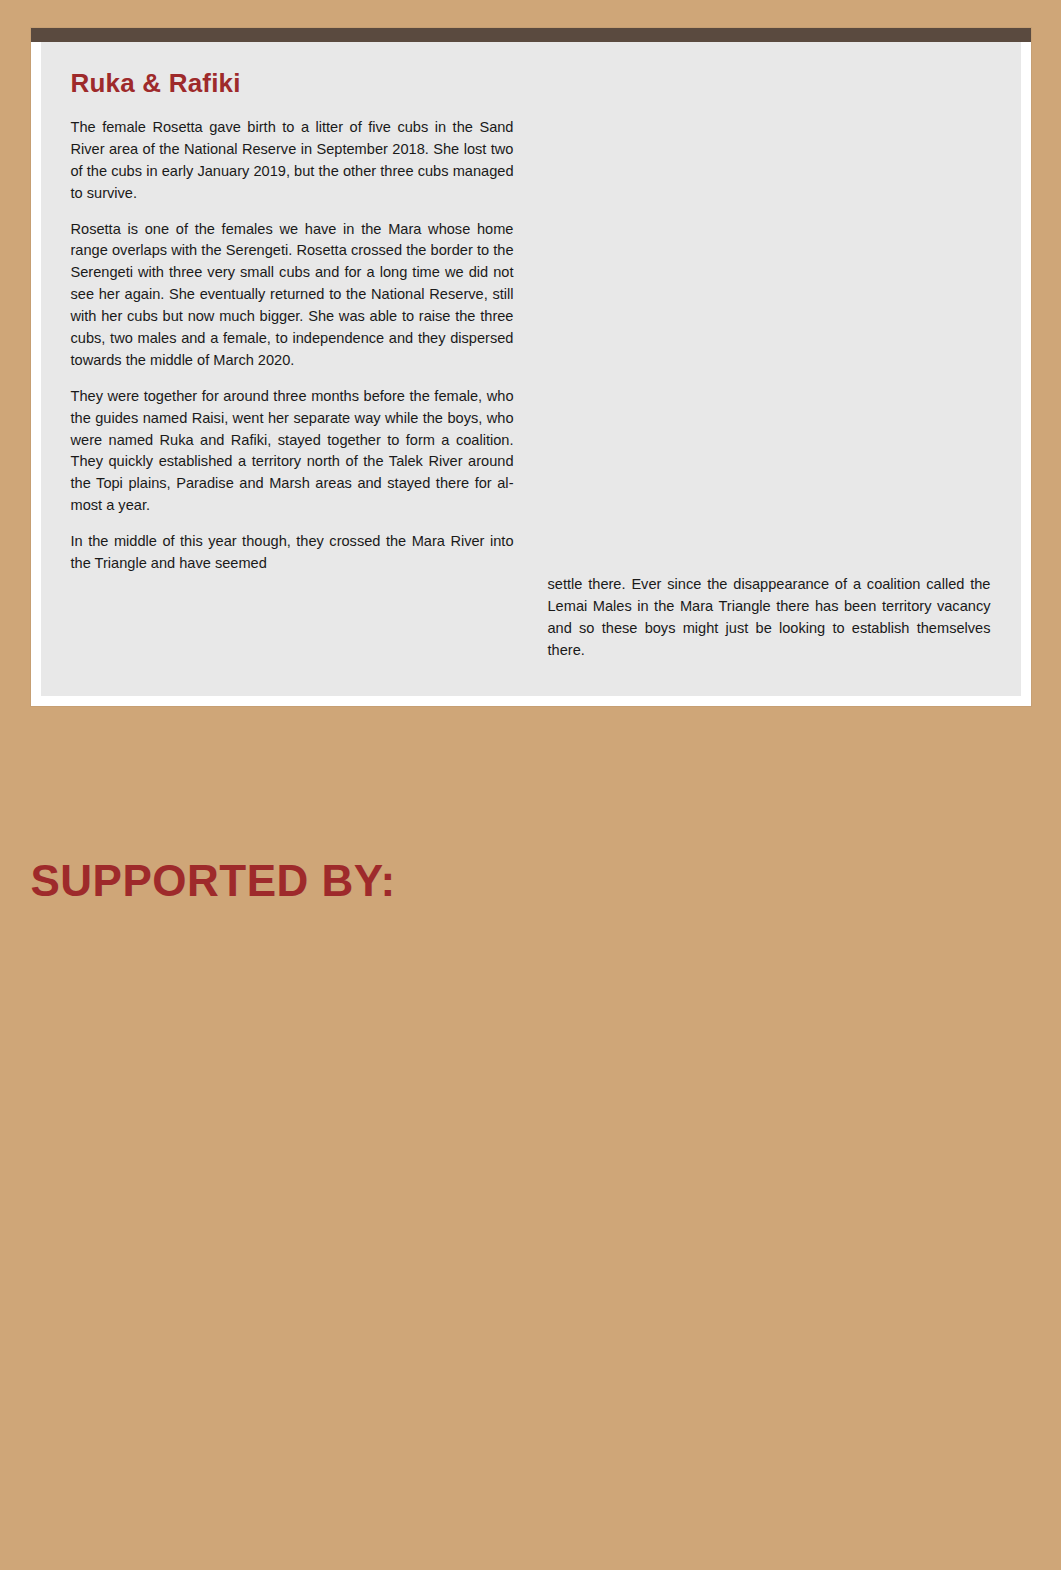Ruka & Rafiki
The female Rosetta gave birth to a litter of five cubs in the Sand River area of the National Reserve in September 2018. She lost two of the cubs in early January 2019, but the other three cubs managed to survive.
Rosetta is one of the females we have in the Mara whose home range overlaps with the Serengeti. Rosetta crossed the border to the Serengeti with three very small cubs and for a long time we did not see her again. She eventually returned to the National Reserve, still with her cubs but now much bigger. She was able to raise the three cubs, two males and a female, to independence and they dispersed towards the middle of March 2020.
They were together for around three months before the female, who the guides named Raisi, went her separate way while the boys, who were named Ruka and Rafiki, stayed together to form a coalition. They quickly established a territory north of the Talek River around the Topi plains, Paradise and Marsh areas and stayed there for almost a year.
In the middle of this year though, they crossed the Mara River into the Triangle and have seemed
settle there. Ever since the disappearance of a coalition called the Lemai Males in the Mara Triangle there has been territory vacancy and so these boys might just be looking to establish themselves there.
SUPPORTED BY: